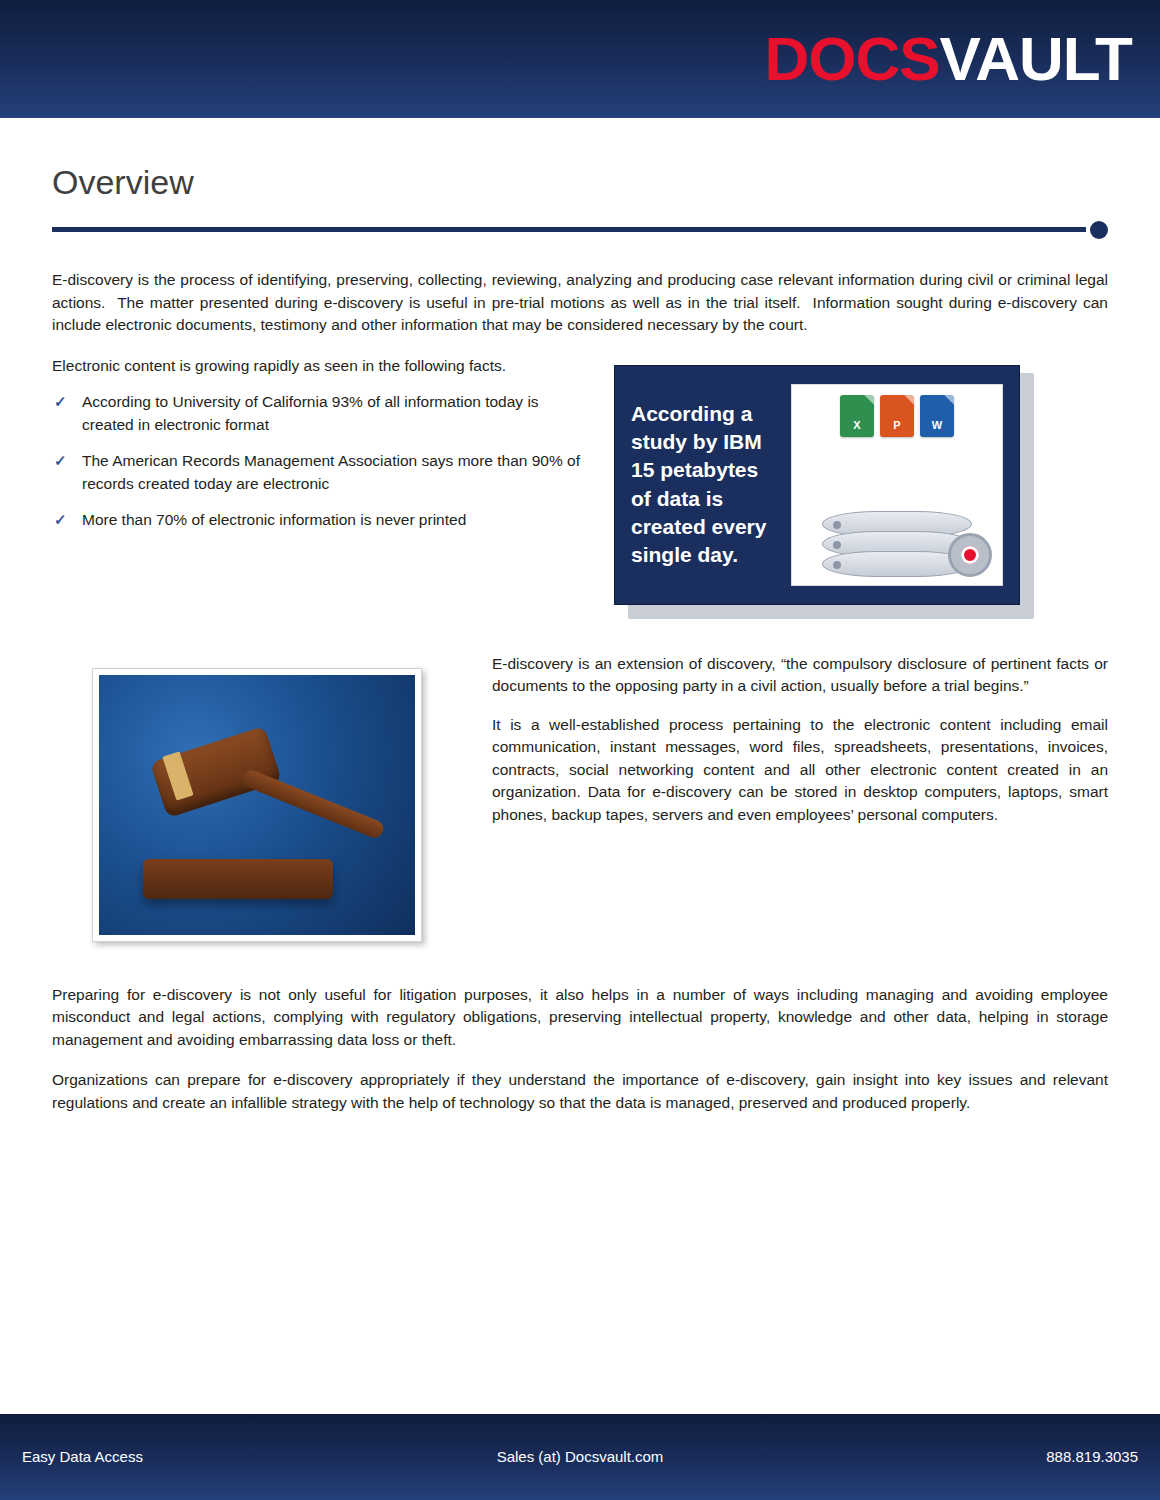DOCS VAULT
Overview
E-discovery is the process of identifying, preserving, collecting, reviewing, analyzing and producing case relevant information during civil or criminal legal actions. The matter presented during e-discovery is useful in pre-trial motions as well as in the trial itself. Information sought during e-discovery can include electronic documents, testimony and other information that may be considered necessary by the court.
Electronic content is growing rapidly as seen in the following facts.
According to University of California 93% of all information today is created in electronic format
The American Records Management Association says more than 90% of records created today are electronic
More than 70% of electronic information is never printed
According a study by IBM 15 petabytes of data is created every single day.
X
P
W
E-discovery is an extension of discovery, “the compulsory disclosure of pertinent facts or documents to the opposing party in a civil action, usually before a trial begins.”
It is a well-established process pertaining to the electronic content including email communication, instant messages, word files, spreadsheets, presentations, invoices, contracts, social networking content and all other electronic content created in an organization. Data for e-discovery can be stored in desktop computers, laptops, smart phones, backup tapes, servers and even employees’ personal computers.
Preparing for e-discovery is not only useful for litigation purposes, it also helps in a number of ways including managing and avoiding employee misconduct and legal actions, complying with regulatory obligations, preserving intellectual property, knowledge and other data, helping in storage management and avoiding embarrassing data loss or theft.
Organizations can prepare for e-discovery appropriately if they understand the importance of e-discovery, gain insight into key issues and relevant regulations and create an infallible strategy with the help of technology so that the data is managed, preserved and produced properly.
Easy Data Access
Sales (at) Docsvault.com
888.819.3035